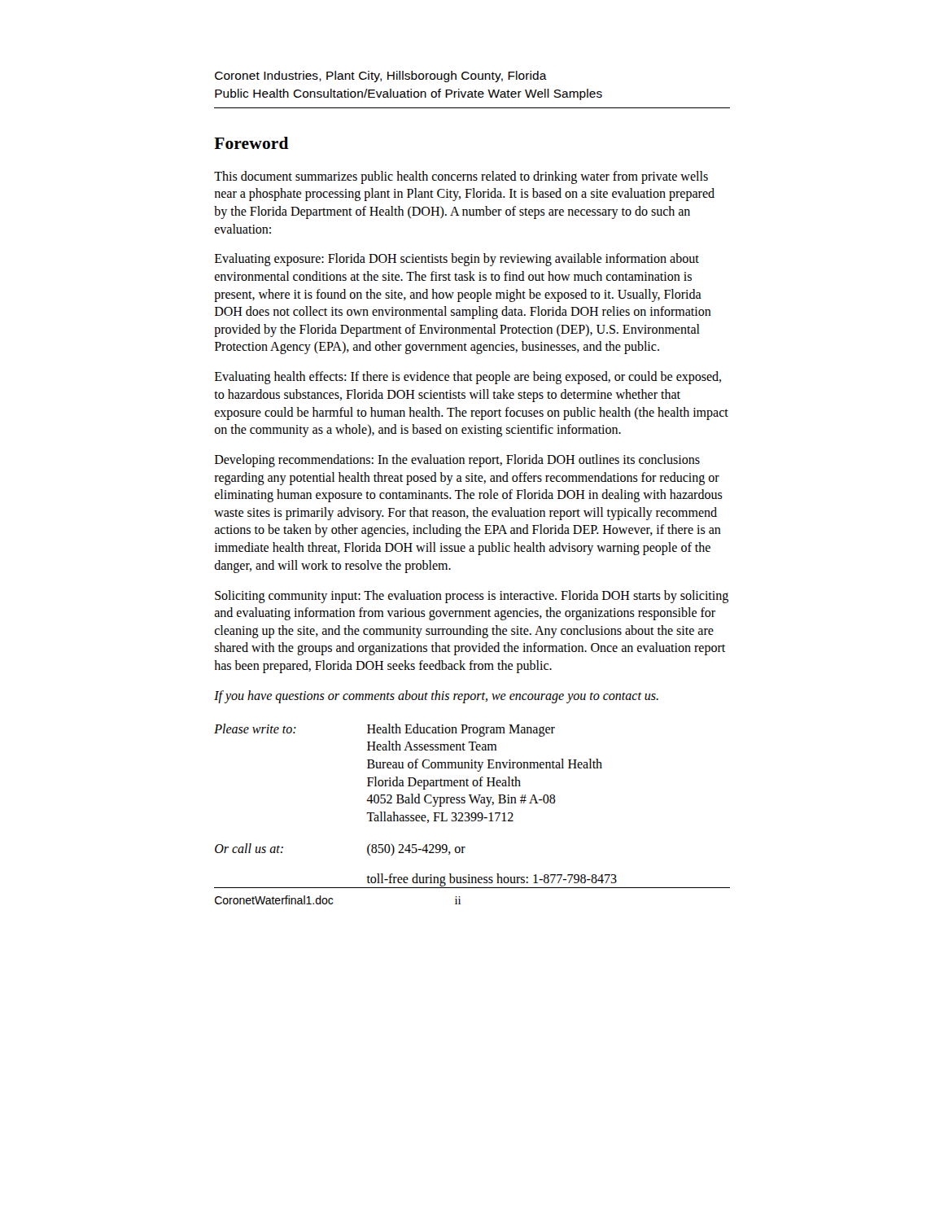Coronet Industries, Plant City, Hillsborough County, Florida
Public Health Consultation/Evaluation of Private Water Well Samples
Foreword
This document summarizes public health concerns related to drinking water from private wells near a phosphate processing plant in Plant City, Florida. It is based on a site evaluation prepared by the Florida Department of Health (DOH). A number of steps are necessary to do such an evaluation:
Evaluating exposure: Florida DOH scientists begin by reviewing available information about environmental conditions at the site. The first task is to find out how much contamination is present, where it is found on the site, and how people might be exposed to it. Usually, Florida DOH does not collect its own environmental sampling data. Florida DOH relies on information provided by the Florida Department of Environmental Protection (DEP), U.S. Environmental Protection Agency (EPA), and other government agencies, businesses, and the public.
Evaluating health effects: If there is evidence that people are being exposed, or could be exposed, to hazardous substances, Florida DOH scientists will take steps to determine whether that exposure could be harmful to human health. The report focuses on public health (the health impact on the community as a whole), and is based on existing scientific information.
Developing recommendations: In the evaluation report, Florida DOH outlines its conclusions regarding any potential health threat posed by a site, and offers recommendations for reducing or eliminating human exposure to contaminants. The role of Florida DOH in dealing with hazardous waste sites is primarily advisory. For that reason, the evaluation report will typically recommend actions to be taken by other agencies, including the EPA and Florida DEP. However, if there is an immediate health threat, Florida DOH will issue a public health advisory warning people of the danger, and will work to resolve the problem.
Soliciting community input: The evaluation process is interactive. Florida DOH starts by soliciting and evaluating information from various government agencies, the organizations responsible for cleaning up the site, and the community surrounding the site. Any conclusions about the site are shared with the groups and organizations that provided the information. Once an evaluation report has been prepared, Florida DOH seeks feedback from the public.
If you have questions or comments about this report, we encourage you to contact us.
Please write to:
Health Education Program Manager
Health Assessment Team
Bureau of Community Environmental Health
Florida Department of Health
4052 Bald Cypress Way, Bin # A-08
Tallahassee, FL 32399-1712
Or call us at:
(850) 245-4299, or
toll-free during business hours: 1-877-798-8473
CoronetWaterfinal1.doc ii